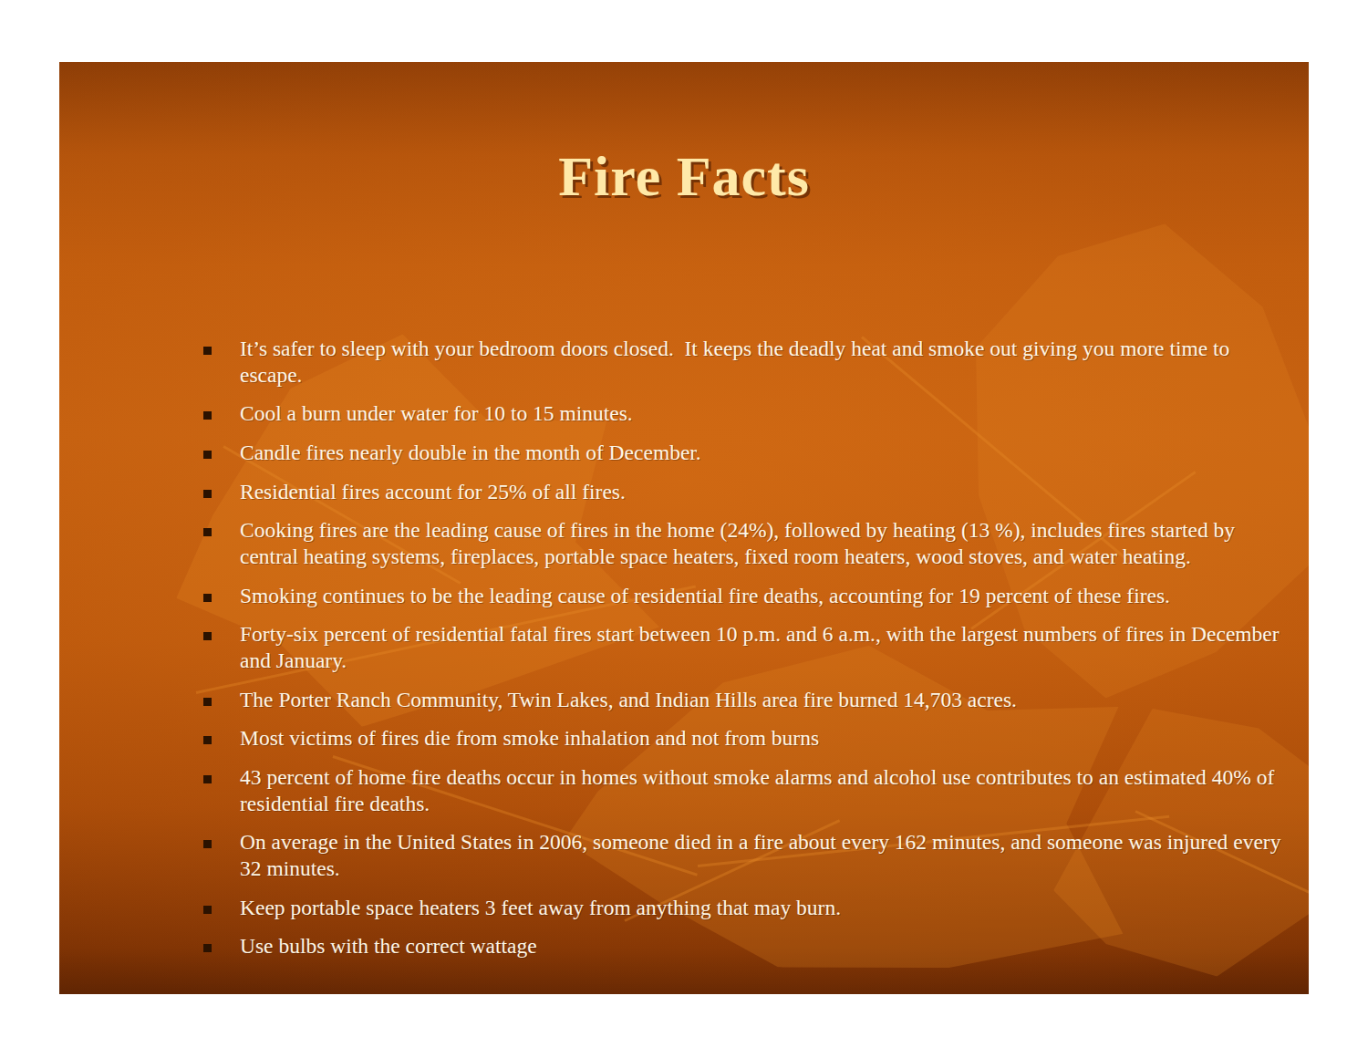Fire Facts
It’s safer to sleep with your bedroom doors closed. It keeps the deadly heat and smoke out giving you more time to escape.
Cool a burn under water for 10 to 15 minutes.
Candle fires nearly double in the month of December.
Residential fires account for 25% of all fires.
Cooking fires are the leading cause of fires in the home (24%), followed by heating (13 %), includes fires started by central heating systems, fireplaces, portable space heaters, fixed room heaters, wood stoves, and water heating.
Smoking continues to be the leading cause of residential fire deaths, accounting for 19 percent of these fires.
Forty-six percent of residential fatal fires start between 10 p.m. and 6 a.m., with the largest numbers of fires in December and January.
The Porter Ranch Community, Twin Lakes, and Indian Hills area fire burned 14,703 acres.
Most victims of fires die from smoke inhalation and not from burns
43 percent of home fire deaths occur in homes without smoke alarms and alcohol use contributes to an estimated 40% of residential fire deaths.
On average in the United States in 2006, someone died in a fire about every 162 minutes, and someone was injured every 32 minutes.
Keep portable space heaters 3 feet away from anything that may burn.
Use bulbs with the correct wattage